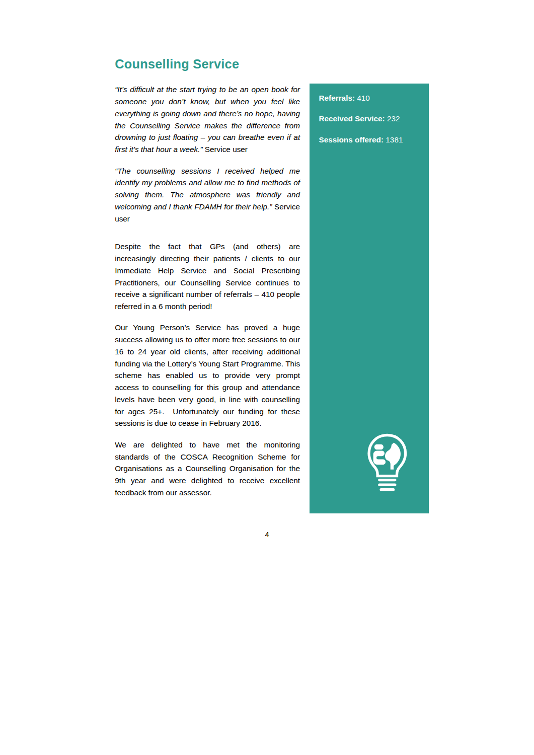Counselling Service
“It’s difficult at the start trying to be an open book for someone you don’t know, but when you feel like everything is going down and there’s no hope, having the Counselling Service makes the difference from drowning to just floating – you can breathe even if at first it’s that hour a week.” Service user
“The counselling sessions I received helped me identify my problems and allow me to find methods of solving them. The atmosphere was friendly and welcoming and I thank FDAMH for their help.” Service user
Despite the fact that GPs (and others) are increasingly directing their patients / clients to our Immediate Help Service and Social Prescribing Practitioners, our Counselling Service continues to receive a significant number of referrals – 410 people referred in a 6 month period!
Our Young Person’s Service has proved a huge success allowing us to offer more free sessions to our 16 to 24 year old clients, after receiving additional funding via the Lottery’s Young Start Programme. This scheme has enabled us to provide very prompt access to counselling for this group and attendance levels have been very good, in line with counselling for ages 25+. Unfortunately our funding for these sessions is due to cease in February 2016.
We are delighted to have met the monitoring standards of the COSCA Recognition Scheme for Organisations as a Counselling Organisation for the 9th year and were delighted to receive excellent feedback from our assessor.
Referrals: 410
Received Service: 232
Sessions offered: 1381
4